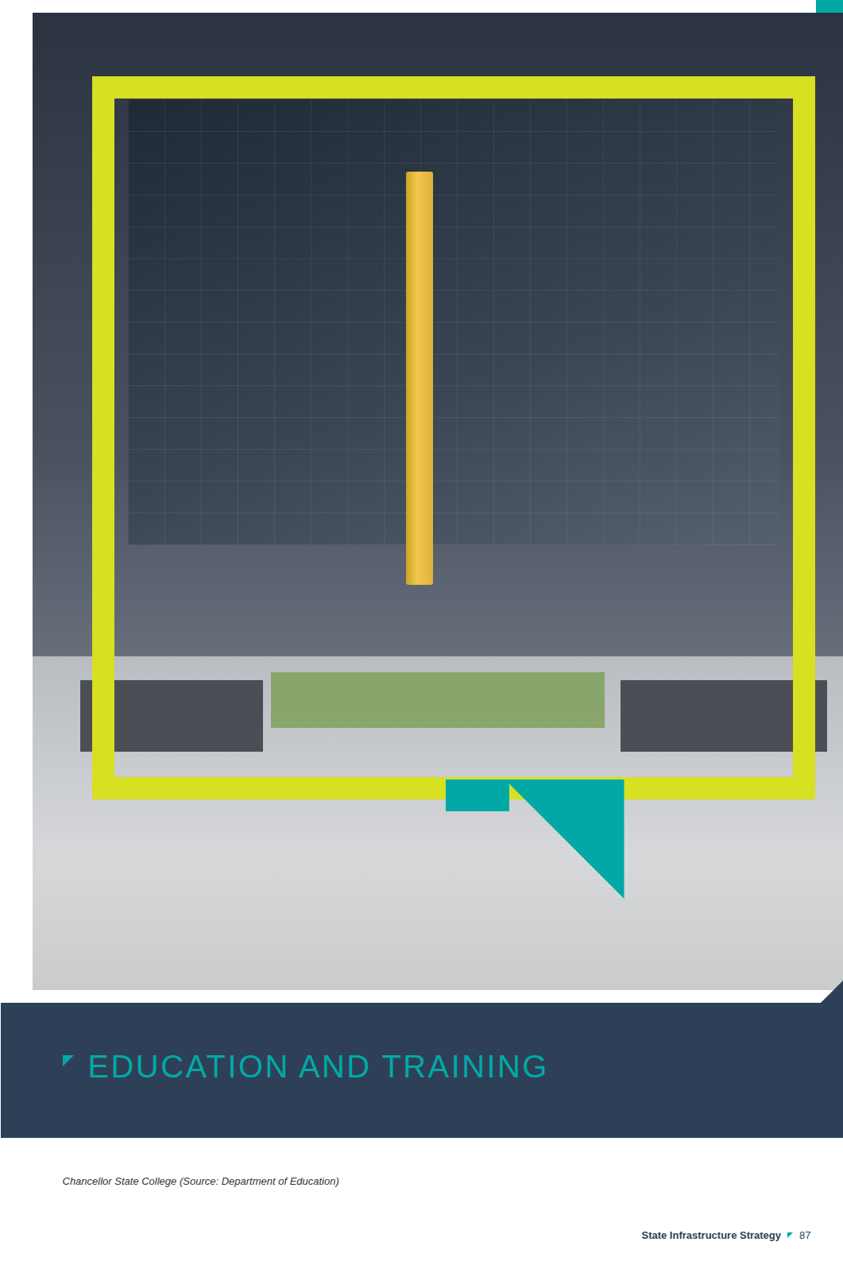Education and Training
Education and Training
Chancellor State College (Source: Department of Education)
State Infrastructure Strategy 87